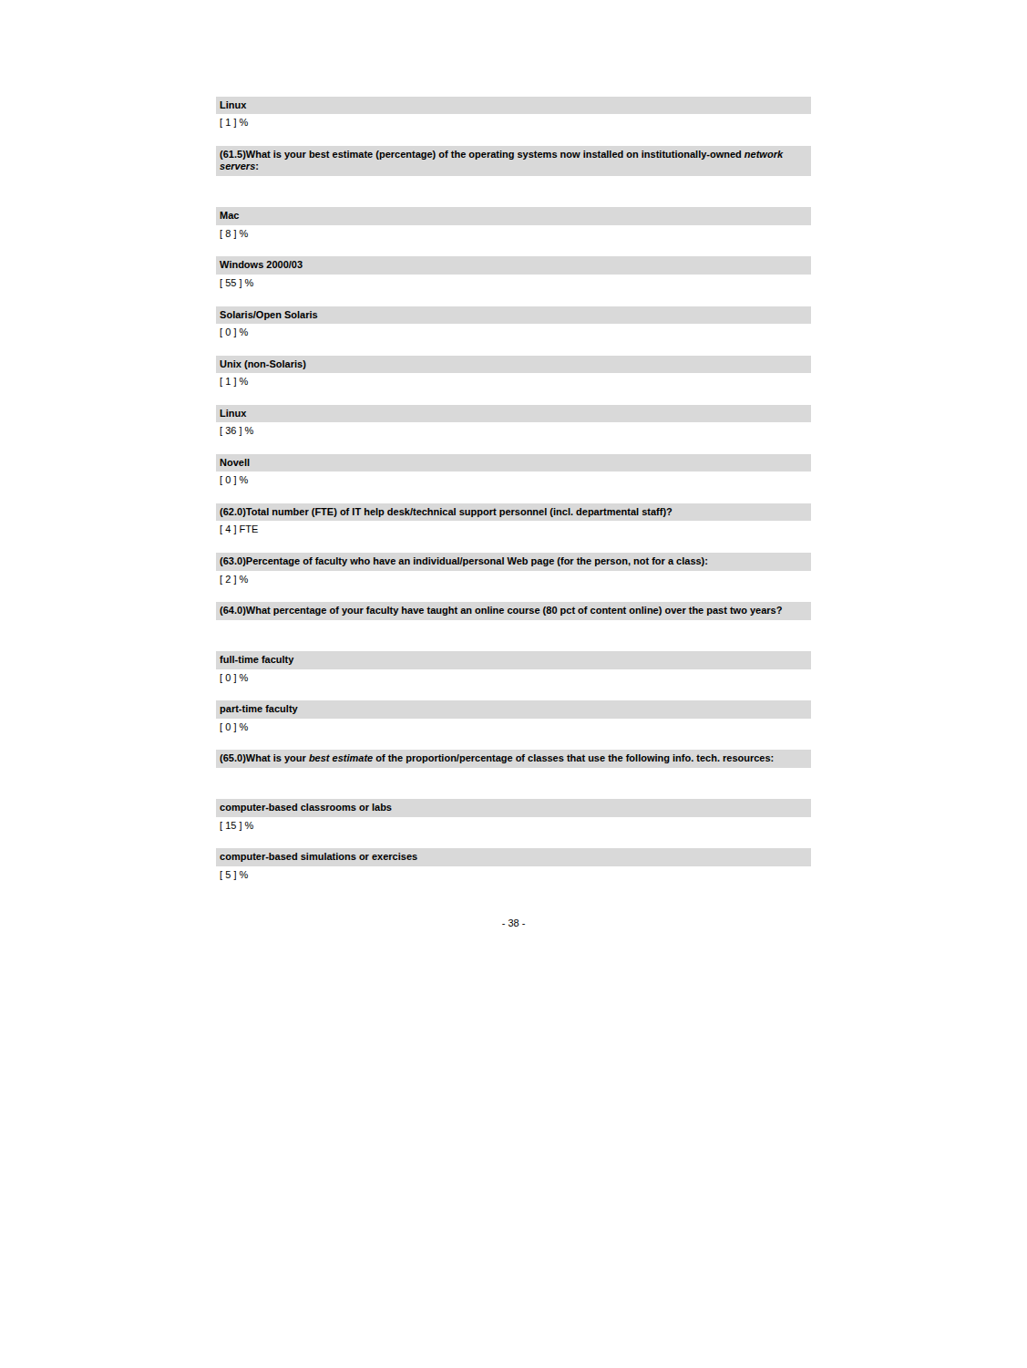Linux
[ 1 ] %
(61.5)What is your best estimate (percentage) of the operating systems now installed on institutionally-owned network servers:
Mac
[ 8 ] %
Windows 2000/03
[ 55 ] %
Solaris/Open Solaris
[ 0 ] %
Unix (non-Solaris)
[ 1 ] %
Linux
[ 36 ] %
Novell
[ 0 ] %
(62.0)Total number (FTE) of IT help desk/technical support personnel (incl. departmental staff)?
[ 4 ] FTE
(63.0)Percentage of faculty who have an individual/personal Web page (for the person, not for a class):
[ 2 ] %
(64.0)What percentage of your faculty have taught an online course (80 pct of content online) over the past two years?
full-time faculty
[ 0 ] %
part-time faculty
[ 0 ] %
(65.0)What is your best estimate of the proportion/percentage of classes that use the following info. tech. resources:
computer-based classrooms or labs
[ 15 ] %
computer-based simulations or exercises
[ 5 ] %
- 38 -